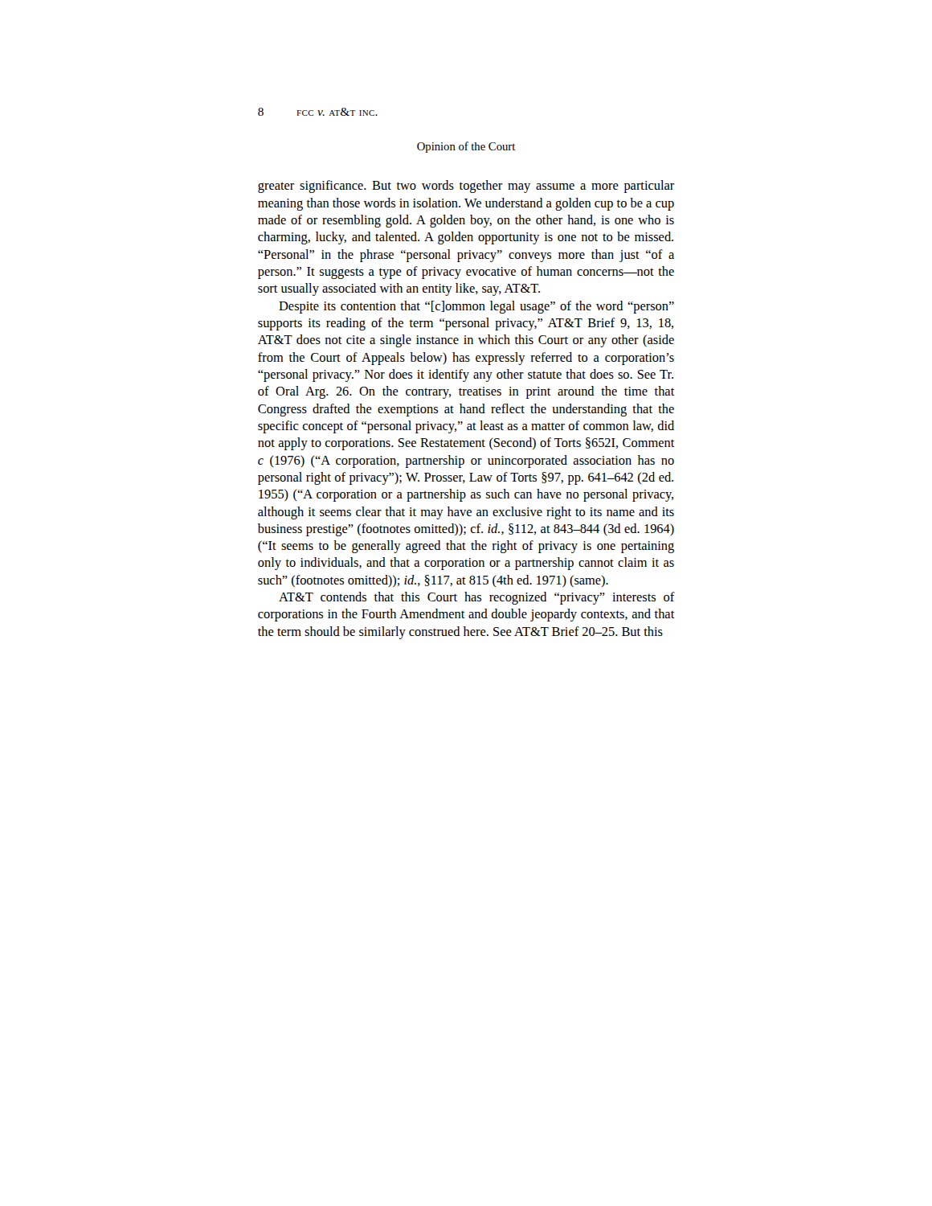8 FCC v. AT&T Inc.
Opinion of the Court
greater significance. But two words together may assume a more particular meaning than those words in isolation. We understand a golden cup to be a cup made of or resembling gold. A golden boy, on the other hand, is one who is charming, lucky, and talented. A golden opportunity is one not to be missed. “Personal” in the phrase “personal privacy” conveys more than just “of a person.” It suggests a type of privacy evocative of human concerns—not the sort usually associated with an entity like, say, AT&T.
Despite its contention that “[c]ommon legal usage” of the word “person” supports its reading of the term “personal privacy,” AT&T Brief 9, 13, 18, AT&T does not cite a single instance in which this Court or any other (aside from the Court of Appeals below) has expressly referred to a corporation’s “personal privacy.” Nor does it identify any other statute that does so. See Tr. of Oral Arg. 26. On the contrary, treatises in print around the time that Congress drafted the exemptions at hand reflect the understanding that the specific concept of “personal privacy,” at least as a matter of common law, did not apply to corporations. See Restatement (Second) of Torts §652I, Comment c (1976) (“A corporation, partnership or unincorporated association has no personal right of privacy”); W. Prosser, Law of Torts §97, pp. 641–642 (2d ed. 1955) (“A corporation or a partnership as such can have no personal privacy, although it seems clear that it may have an exclusive right to its name and its business prestige” (footnotes omitted)); cf. id., §112, at 843–844 (3d ed. 1964) (“It seems to be generally agreed that the right of privacy is one pertaining only to individuals, and that a corporation or a partnership cannot claim it as such” (footnotes omitted)); id., §117, at 815 (4th ed. 1971) (same).
AT&T contends that this Court has recognized “privacy” interests of corporations in the Fourth Amendment and double jeopardy contexts, and that the term should be similarly construed here. See AT&T Brief 20–25. But this